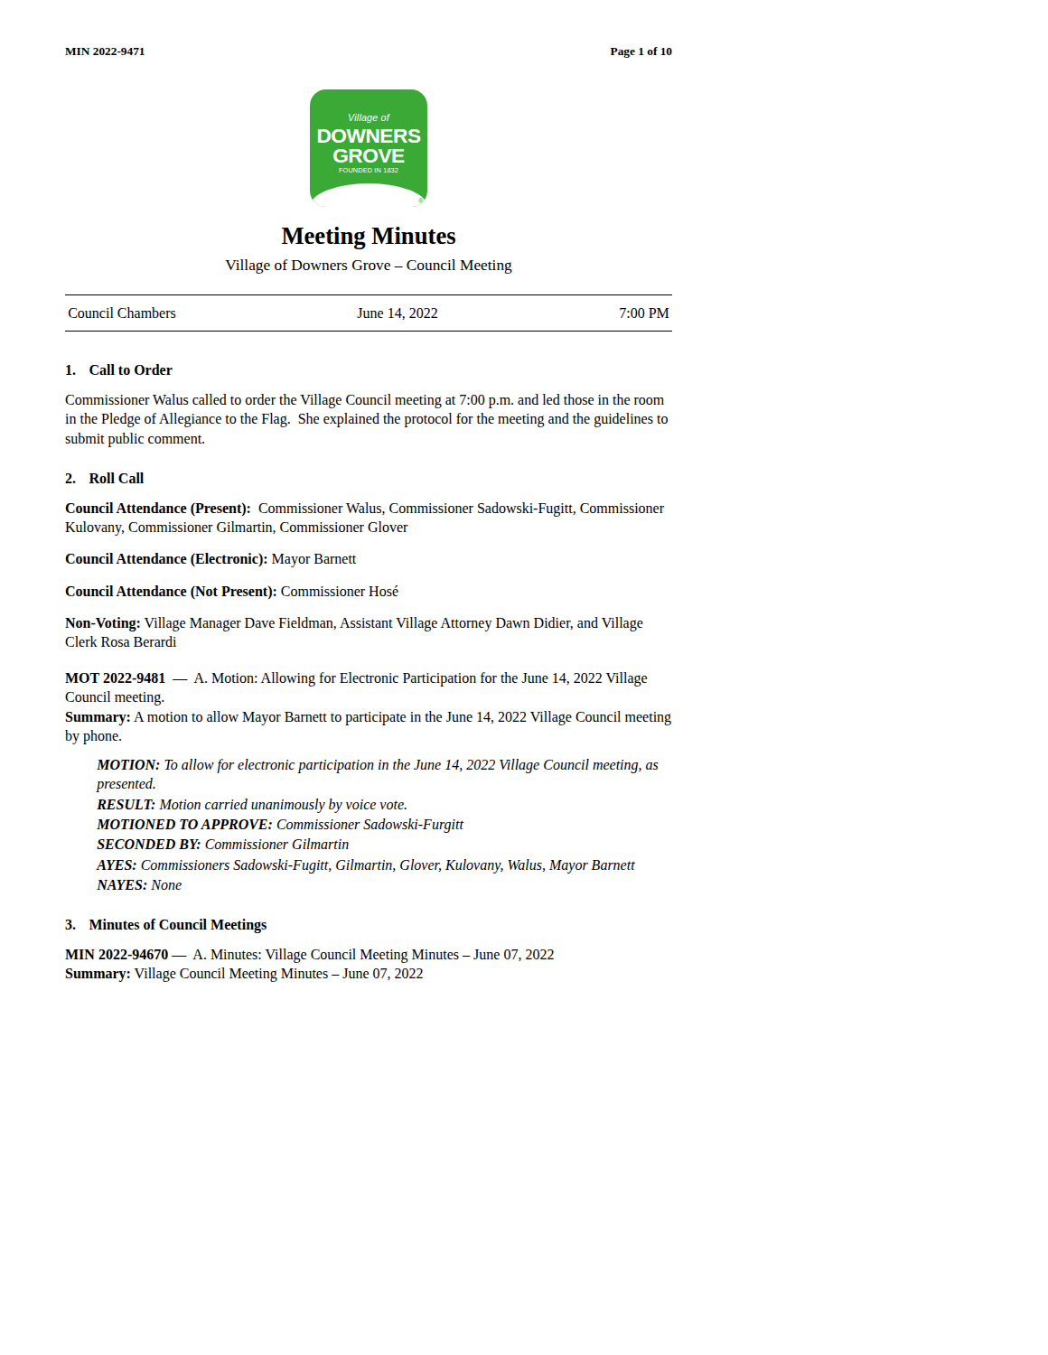MIN 2022-9471 Page 1 of 10
Village of
DOWNERS
GROVE
FOUNDED IN 1832
®
Meeting Minutes
Village of Downers Grove – Council Meeting
Council Chambers June 14, 2022 7:00 PM
1. Call to Order
Commissioner Walus called to order the Village Council meeting at 7:00 p.m. and led those in the room in the Pledge of Allegiance to the Flag. She explained the protocol for the meeting and the guidelines to submit public comment.
2. Roll Call
Council Attendance (Present): Commissioner Walus, Commissioner Sadowski-Fugitt, Commissioner Kulovany, Commissioner Gilmartin, Commissioner Glover
Council Attendance (Electronic): Mayor Barnett
Council Attendance (Not Present): Commissioner Hosé
Non-Voting: Village Manager Dave Fieldman, Assistant Village Attorney Dawn Didier, and Village Clerk Rosa Berardi
MOT 2022-9481 — A. Motion: Allowing for Electronic Participation for the June 14, 2022 Village Council meeting.
Summary: A motion to allow Mayor Barnett to participate in the June 14, 2022 Village Council meeting by phone.
MOTION: To allow for electronic participation in the June 14, 2022 Village Council meeting, as presented.
RESULT: Motion carried unanimously by voice vote.
MOTIONED TO APPROVE: Commissioner Sadowski-Furgitt
SECONDED BY: Commissioner Gilmartin
AYES: Commissioners Sadowski-Fugitt, Gilmartin, Glover, Kulovany, Walus, Mayor Barnett
NAYES: None
3. Minutes of Council Meetings
MIN 2022-94670 — A. Minutes: Village Council Meeting Minutes – June 07, 2022
Summary: Village Council Meeting Minutes – June 07, 2022